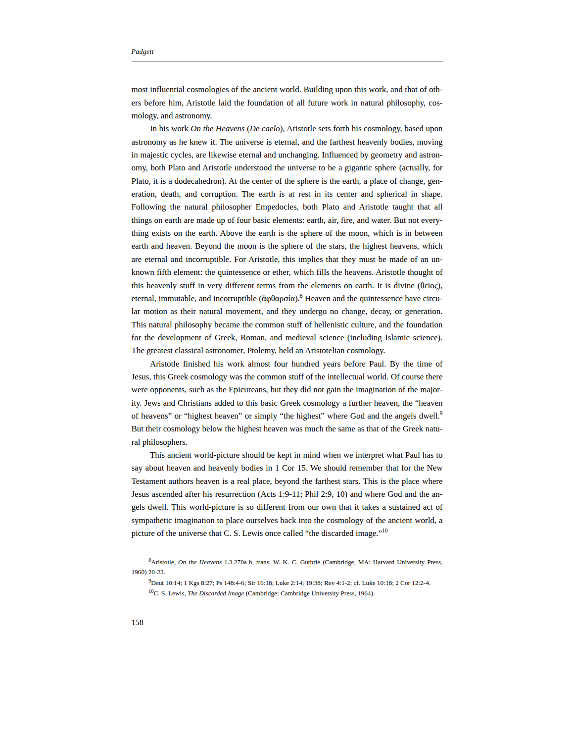Padgett
most influential cosmologies of the ancient world. Building upon this work, and that of others before him, Aristotle laid the foundation of all future work in natural philosophy, cosmology, and astronomy.
In his work On the Heavens (De caelo), Aristotle sets forth his cosmology, based upon astronomy as he knew it. The universe is eternal, and the farthest heavenly bodies, moving in majestic cycles, are likewise eternal and unchanging. Influenced by geometry and astronomy, both Plato and Aristotle understood the universe to be a gigantic sphere (actually, for Plato, it is a dodecahedron). At the center of the sphere is the earth, a place of change, generation, death, and corruption. The earth is at rest in its center and spherical in shape. Following the natural philosopher Empedocles, both Plato and Aristotle taught that all things on earth are made up of four basic elements: earth, air, fire, and water. But not everything exists on the earth. Above the earth is the sphere of the moon, which is in between earth and heaven. Beyond the moon is the sphere of the stars, the highest heavens, which are eternal and incorruptible. For Aristotle, this implies that they must be made of an unknown fifth element: the quintessence or ether, which fills the heavens. Aristotle thought of this heavenly stuff in very different terms from the elements on earth. It is divine (θεῖος), eternal, immutable, and incorruptible (ἀφθαρσία).8 Heaven and the quintessence have circular motion as their natural movement, and they undergo no change, decay, or generation. This natural philosophy became the common stuff of hellenistic culture, and the foundation for the development of Greek, Roman, and medieval science (including Islamic science). The greatest classical astronomer, Ptolemy, held an Aristotelian cosmology.
Aristotle finished his work almost four hundred years before Paul. By the time of Jesus, this Greek cosmology was the common stuff of the intellectual world. Of course there were opponents, such as the Epicureans, but they did not gain the imagination of the majority. Jews and Christians added to this basic Greek cosmology a further heaven, the “heaven of heavens” or “highest heaven” or simply “the highest” where God and the angels dwell.9 But their cosmology below the highest heaven was much the same as that of the Greek natural philosophers.
This ancient world-picture should be kept in mind when we interpret what Paul has to say about heaven and heavenly bodies in 1 Cor 15. We should remember that for the New Testament authors heaven is a real place, beyond the farthest stars. This is the place where Jesus ascended after his resurrection (Acts 1:9-11; Phil 2:9, 10) and where God and the angels dwell. This world-picture is so different from our own that it takes a sustained act of sympathetic imagination to place ourselves back into the cosmology of the ancient world, a picture of the universe that C. S. Lewis once called “the discarded image.”10
8Aristotle, On the Heavens 1.3.270a-b, trans. W. K. C. Guthrie (Cambridge, MA: Harvard University Press, 1960) 20-22.
9Deut 10:14; 1 Kgs 8:27; Ps 148:4-6; Sir 16:18; Luke 2:14; 19:38; Rev 4:1-2; cf. Luke 10:18; 2 Cor 12:2-4.
10C. S. Lewis, The Discarded Image (Cambridge: Cambridge University Press, 1964).
158